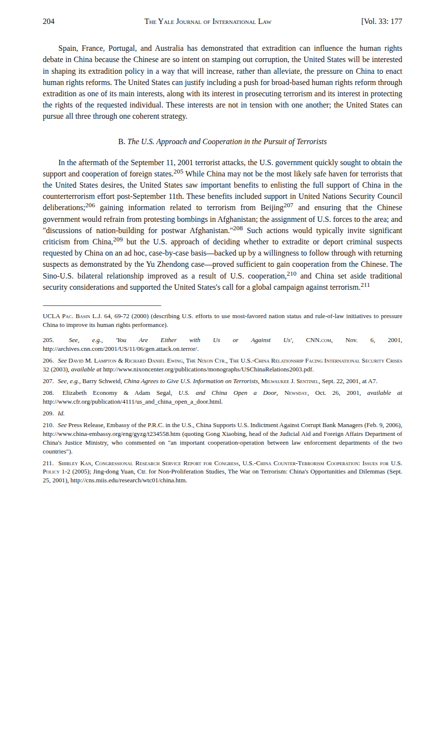204 The Yale Journal of International Law [Vol. 33: 177
Spain, France, Portugal, and Australia has demonstrated that extradition can influence the human rights debate in China because the Chinese are so intent on stamping out corruption, the United States will be interested in shaping its extradition policy in a way that will increase, rather than alleviate, the pressure on China to enact human rights reforms. The United States can justify including a push for broad-based human rights reform through extradition as one of its main interests, along with its interest in prosecuting terrorism and its interest in protecting the rights of the requested individual. These interests are not in tension with one another; the United States can pursue all three through one coherent strategy.
B. The U.S. Approach and Cooperation in the Pursuit of Terrorists
In the aftermath of the September 11, 2001 terrorist attacks, the U.S. government quickly sought to obtain the support and cooperation of foreign states.205 While China may not be the most likely safe haven for terrorists that the United States desires, the United States saw important benefits to enlisting the full support of China in the counterterrorism effort post-September 11th. These benefits included support in United Nations Security Council deliberations;206 gaining information related to terrorism from Beijing207 and ensuring that the Chinese government would refrain from protesting bombings in Afghanistan; the assignment of U.S. forces to the area; and "discussions of nation-building for postwar Afghanistan."208 Such actions would typically invite significant criticism from China,209 but the U.S. approach of deciding whether to extradite or deport criminal suspects requested by China on an ad hoc, case-by-case basis—backed up by a willingness to follow through with returning suspects as demonstrated by the Yu Zhendong case—proved sufficient to gain cooperation from the Chinese. The Sino-U.S. bilateral relationship improved as a result of U.S. cooperation,210 and China set aside traditional security considerations and supported the United States's call for a global campaign against terrorism.211
UCLA Pac. Basin L.J. 64, 69-72 (2000) (describing U.S. efforts to use most-favored nation status and rule-of-law initiatives to pressure China to improve its human rights performance).
205. See, e.g., 'You Are Either with Us or Against Us', CNN.com, Nov. 6, 2001, http://archives.cnn.com/2001/US/11/06/gen.attack.on.terror/.
206. See David M. Lampton & Richard Daniel Ewing, The Nixon Ctr., The U.S.-China Relationship Facing International Security Crises 32 (2003), available at http://www.nixoncenter.org/publications/monographs/USChinaRelations2003.pdf.
207. See, e.g., Barry Schweid, China Agrees to Give U.S. Information on Terrorists, Milwaukee J. Sentinel, Sept. 22, 2001, at A7.
208. Elizabeth Economy & Adam Segal, U.S. and China Open a Door, Newsday, Oct. 26, 2001, available at http://www.cfr.org/publication/4111/us_and_china_open_a_door.html.
209. Id.
210. See Press Release, Embassy of the P.R.C. in the U.S., China Supports U.S. Indictment Against Corrupt Bank Managers (Feb. 9, 2006), http://www.china-embassy.org/eng/gyzg/t234558.htm (quoting Gong Xiaobing, head of the Judicial Aid and Foreign Affairs Department of China's Justice Ministry, who commented on "an important cooperation-operation between law enforcement departments of the two countries").
211. Shirley Kan, Congressional Research Service Report for Congress, U.S.-China Counter-Terrorism Cooperation: Issues for U.S. Policy 1-2 (2005); Jing-dong Yuan, Ctr. for Non-Proliferation Studies, The War on Terrorism: China's Opportunities and Dilemmas (Sept. 25, 2001), http://cns.miis.edu/research/wtc01/china.htm.